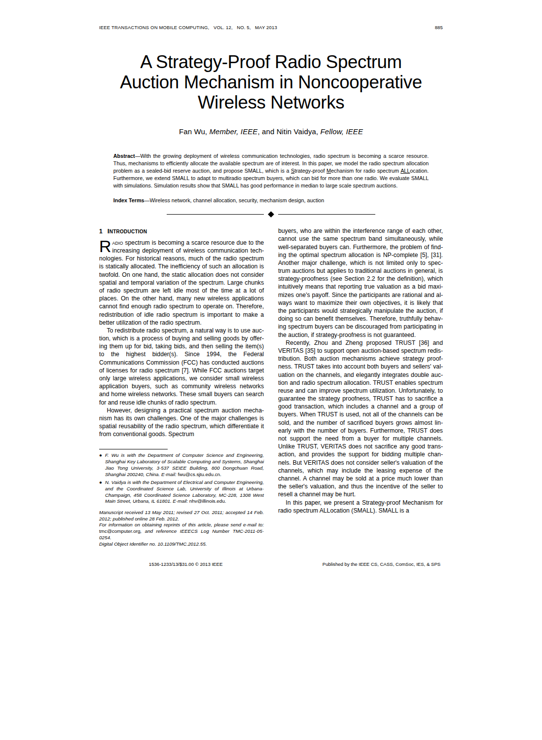IEEE TRANSACTIONS ON MOBILE COMPUTING, VOL. 12, NO. 5, MAY 2013
885
A Strategy-Proof Radio Spectrum
Auction Mechanism in Noncooperative
Wireless Networks
Fan Wu, Member, IEEE, and Nitin Vaidya, Fellow, IEEE
Abstract—With the growing deployment of wireless communication technologies, radio spectrum is becoming a scarce resource. Thus, mechanisms to efficiently allocate the available spectrum are of interest. In this paper, we model the radio spectrum allocation problem as a sealed-bid reserve auction, and propose SMALL, which is a Strategy-proof Mechanism for radio spectrum ALLocation. Furthermore, we extend SMALL to adapt to multiradio spectrum buyers, which can bid for more than one radio. We evaluate SMALL with simulations. Simulation results show that SMALL has good performance in median to large scale spectrum auctions.
Index Terms—Wireless network, channel allocation, security, mechanism design, auction
1 Introduction
Radio spectrum is becoming a scarce resource due to the increasing deployment of wireless communication technologies. For historical reasons, much of the radio spectrum is statically allocated. The inefficiency of such an allocation is twofold. On one hand, the static allocation does not consider spatial and temporal variation of the spectrum. Large chunks of radio spectrum are left idle most of the time at a lot of places. On the other hand, many new wireless applications cannot find enough radio spectrum to operate on. Therefore, redistribution of idle radio spectrum is important to make a better utilization of the radio spectrum.
To redistribute radio spectrum, a natural way is to use auction, which is a process of buying and selling goods by offering them up for bid, taking bids, and then selling the item(s) to the highest bidder(s). Since 1994, the Federal Communications Commission (FCC) has conducted auctions of licenses for radio spectrum [7]. While FCC auctions target only large wireless applications, we consider small wireless application buyers, such as community wireless networks and home wireless networks. These small buyers can search for and reuse idle chunks of radio spectrum.
However, designing a practical spectrum auction mechanism has its own challenges. One of the major challenges is spatial reusability of the radio spectrum, which differentiate it from conventional goods. Spectrum
●
F. Wu is with the Department of Computer Science and Engineering, Shanghai Key Laboratory of Scalable Computing and Systems, Shanghai Jiao Tong University, 3-537 SEIEE Building, 800 Dongchuan Road, Shanghai 200240, China. E-mail: fwu@cs.sjtu.edu.cn.
●
N. Vaidya is with the Department of Electrical and Computer Engineering, and the Coordinated Science Lab, University of Illinois at Urbana-Champaign, 458 Coordinated Science Laboratory, MC-228, 1308 West Main Street, Urbana, IL 61801. E-mail: nhv@illinois.edu.
Manuscript received 13 May 2011; revised 27 Oct. 2011; accepted 14 Feb. 2012; published online 28 Feb. 2012.
For information on obtaining reprints of this article, please send e-mail to: tmc@computer.org, and reference IEEECS Log Number TMC-2011-05-0254.
Digital Object Identifier no. 10.1109/TMC.2012.55.
buyers, who are within the interference range of each other, cannot use the same spectrum band simultaneously, while well-separated buyers can. Furthermore, the problem of finding the optimal spectrum allocation is NP-complete [5], [31]. Another major challenge, which is not limited only to spectrum auctions but applies to traditional auctions in general, is strategy-proofness (see Section 2.2 for the definition), which intuitively means that reporting true valuation as a bid maximizes one's payoff. Since the participants are rational and always want to maximize their own objectives, it is likely that the participants would strategically manipulate the auction, if doing so can benefit themselves. Therefore, truthfully behaving spectrum buyers can be discouraged from participating in the auction, if strategy-proofness is not guaranteed.
Recently, Zhou and Zheng proposed TRUST [36] and VERITAS [35] to support open auction-based spectrum redistribution. Both auction mechanisms achieve strategy proofness. TRUST takes into account both buyers and sellers' valuation on the channels, and elegantly integrates double auction and radio spectrum allocation. TRUST enables spectrum reuse and can improve spectrum utilization. Unfortunately, to guarantee the strategy proofness, TRUST has to sacrifice a good transaction, which includes a channel and a group of buyers. When TRUST is used, not all of the channels can be sold, and the number of sacrificed buyers grows almost linearly with the number of buyers. Furthermore, TRUST does not support the need from a buyer for multiple channels. Unlike TRUST, VERITAS does not sacrifice any good transaction, and provides the support for bidding multiple channels. But VERITAS does not consider seller's valuation of the channels, which may include the leasing expense of the channel. A channel may be sold at a price much lower than the seller's valuation, and thus the incentive of the seller to resell a channel may be hurt.
In this paper, we present a Strategy-proof Mechanism for radio spectrum ALLocation (SMALL). SMALL is a
1536-1233/13/$31.00 © 2013 IEEE
Published by the IEEE CS, CASS, ComSoc, IES, & SPS